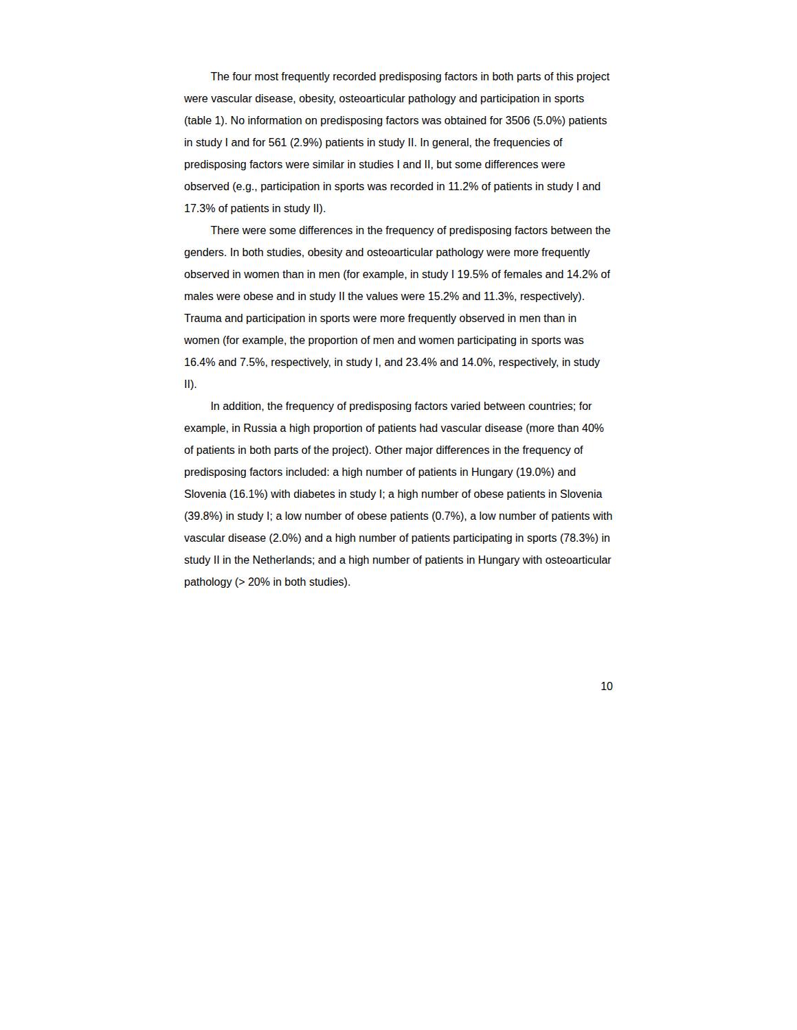The four most frequently recorded predisposing factors in both parts of this project were vascular disease, obesity, osteoarticular pathology and participation in sports (table 1). No information on predisposing factors was obtained for 3506 (5.0%) patients in study I and for 561 (2.9%) patients in study II. In general, the frequencies of predisposing factors were similar in studies I and II, but some differences were observed (e.g., participation in sports was recorded in 11.2% of patients in study I and 17.3% of patients in study II).
There were some differences in the frequency of predisposing factors between the genders. In both studies, obesity and osteoarticular pathology were more frequently observed in women than in men (for example, in study I 19.5% of females and 14.2% of males were obese and in study II the values were 15.2% and 11.3%, respectively). Trauma and participation in sports were more frequently observed in men than in women (for example, the proportion of men and women participating in sports was 16.4% and 7.5%, respectively, in study I, and 23.4% and 14.0%, respectively, in study II).
In addition, the frequency of predisposing factors varied between countries; for example, in Russia a high proportion of patients had vascular disease (more than 40% of patients in both parts of the project). Other major differences in the frequency of predisposing factors included: a high number of patients in Hungary (19.0%) and Slovenia (16.1%) with diabetes in study I; a high number of obese patients in Slovenia (39.8%) in study I; a low number of obese patients (0.7%), a low number of patients with vascular disease (2.0%) and a high number of patients participating in sports (78.3%) in study II in the Netherlands; and a high number of patients in Hungary with osteoarticular pathology (> 20% in both studies).
10